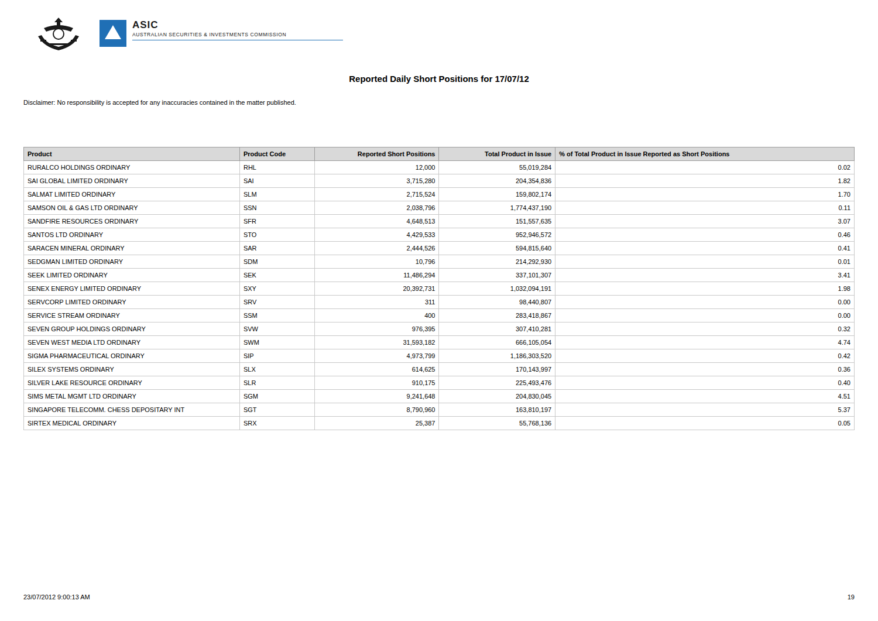ASIC
AUSTRALIAN SECURITIES & INVESTMENTS COMMISSION
Reported Daily Short Positions for 17/07/12
Disclaimer: No responsibility is accepted for any inaccuracies contained in the matter published.
| Product | Product Code | Reported Short Positions | Total Product in Issue | % of Total Product in Issue Reported as Short Positions |
| --- | --- | --- | --- | --- |
| RURALCO HOLDINGS ORDINARY | RHL | 12,000 | 55,019,284 | 0.02 |
| SAI GLOBAL LIMITED ORDINARY | SAI | 3,715,280 | 204,354,836 | 1.82 |
| SALMAT LIMITED ORDINARY | SLM | 2,715,524 | 159,802,174 | 1.70 |
| SAMSON OIL & GAS LTD ORDINARY | SSN | 2,038,796 | 1,774,437,190 | 0.11 |
| SANDFIRE RESOURCES ORDINARY | SFR | 4,648,513 | 151,557,635 | 3.07 |
| SANTOS LTD ORDINARY | STO | 4,429,533 | 952,946,572 | 0.46 |
| SARACEN MINERAL ORDINARY | SAR | 2,444,526 | 594,815,640 | 0.41 |
| SEDGMAN LIMITED ORDINARY | SDM | 10,796 | 214,292,930 | 0.01 |
| SEEK LIMITED ORDINARY | SEK | 11,486,294 | 337,101,307 | 3.41 |
| SENEX ENERGY LIMITED ORDINARY | SXY | 20,392,731 | 1,032,094,191 | 1.98 |
| SERVCORP LIMITED ORDINARY | SRV | 311 | 98,440,807 | 0.00 |
| SERVICE STREAM ORDINARY | SSM | 400 | 283,418,867 | 0.00 |
| SEVEN GROUP HOLDINGS ORDINARY | SVW | 976,395 | 307,410,281 | 0.32 |
| SEVEN WEST MEDIA LTD ORDINARY | SWM | 31,593,182 | 666,105,054 | 4.74 |
| SIGMA PHARMACEUTICAL ORDINARY | SIP | 4,973,799 | 1,186,303,520 | 0.42 |
| SILEX SYSTEMS ORDINARY | SLX | 614,625 | 170,143,997 | 0.36 |
| SILVER LAKE RESOURCE ORDINARY | SLR | 910,175 | 225,493,476 | 0.40 |
| SIMS METAL MGMT LTD ORDINARY | SGM | 9,241,648 | 204,830,045 | 4.51 |
| SINGAPORE TELECOMM. CHESS DEPOSITARY INT | SGT | 8,790,960 | 163,810,197 | 5.37 |
| SIRTEX MEDICAL ORDINARY | SRX | 25,387 | 55,768,136 | 0.05 |
23/07/2012 9:00:13 AM
19